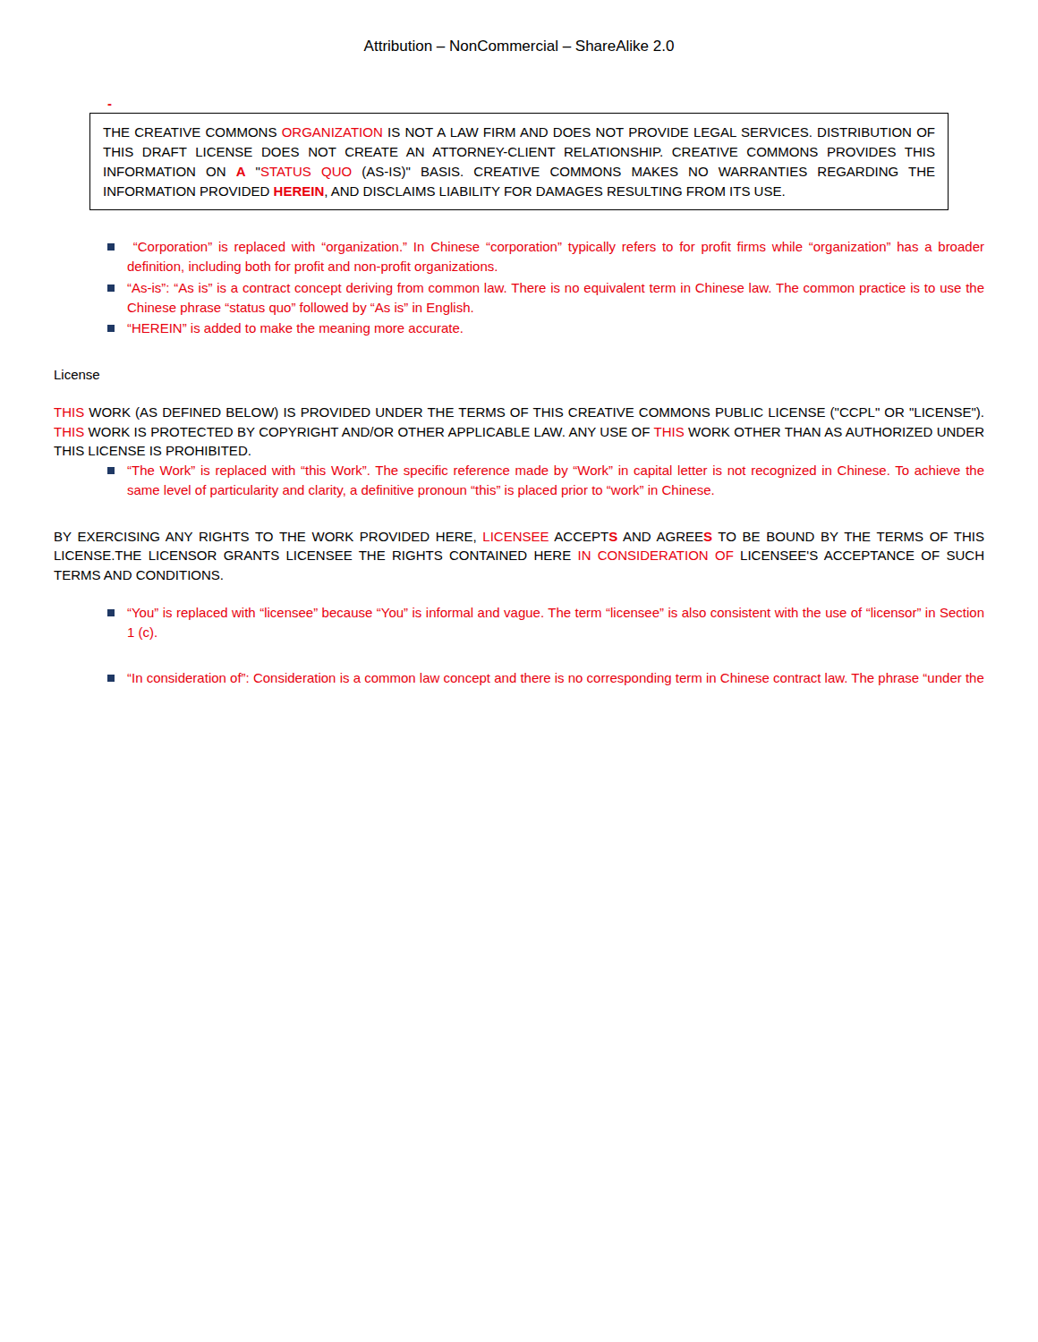Attribution – NonCommercial – ShareAlike 2.0
-
THE CREATIVE COMMONS ORGANIZATION IS NOT A LAW FIRM AND DOES NOT PROVIDE LEGAL SERVICES. DISTRIBUTION OF THIS DRAFT LICENSE DOES NOT CREATE AN ATTORNEY-CLIENT RELATIONSHIP. CREATIVE COMMONS PROVIDES THIS INFORMATION ON a "STATUS QUO (AS-IS)" BASIS. CREATIVE COMMONS MAKES NO WARRANTIES REGARDING THE INFORMATION PROVIDED HEREIN, AND DISCLAIMS LIABILITY FOR DAMAGES RESULTING FROM ITS USE.
“Corporation” is replaced with “organization.” In Chinese “corporation” typically refers to for profit firms while “organization” has a broader definition, including both for profit and non-profit organizations.
“As-is”: “As is” is a contract concept deriving from common law. There is no equivalent term in Chinese law. The common practice is to use the Chinese phrase “status quo” followed by “As is” in English.
“HEREIN” is added to make the meaning more accurate.
License
THIS WORK (AS DEFINED BELOW) IS PROVIDED UNDER THE TERMS OF THIS CREATIVE COMMONS PUBLIC LICENSE ("CCPL" OR "LICENSE"). THIS WORK IS PROTECTED BY COPYRIGHT AND/OR OTHER APPLICABLE LAW. ANY USE OF THIS WORK OTHER THAN AS AUTHORIZED UNDER THIS LICENSE IS PROHIBITED.
“The Work” is replaced with “this Work”. The specific reference made by “Work” in capital letter is not recognized in Chinese. To achieve the same level of particularity and clarity, a definitive pronoun “this” is placed prior to “work” in Chinese.
BY EXERCISING ANY RIGHTS TO THE WORK PROVIDED HERE, LICENSEE ACCEPTS AND AGREES TO BE BOUND BY THE TERMS OF THIS LICENSE.THE LICENSOR GRANTS LICENSEE THE RIGHTS CONTAINED HERE IN CONSIDERATION OF LICENSEE'S ACCEPTANCE OF SUCH TERMS AND CONDITIONS.
“You” is replaced with “licensee” because “You” is informal and vague. The term “licensee” is also consistent with the use of “licensor” in Section 1 (c).
“In consideration of”: Consideration is a common law concept and there is no corresponding term in Chinese contract law. The phrase “under the